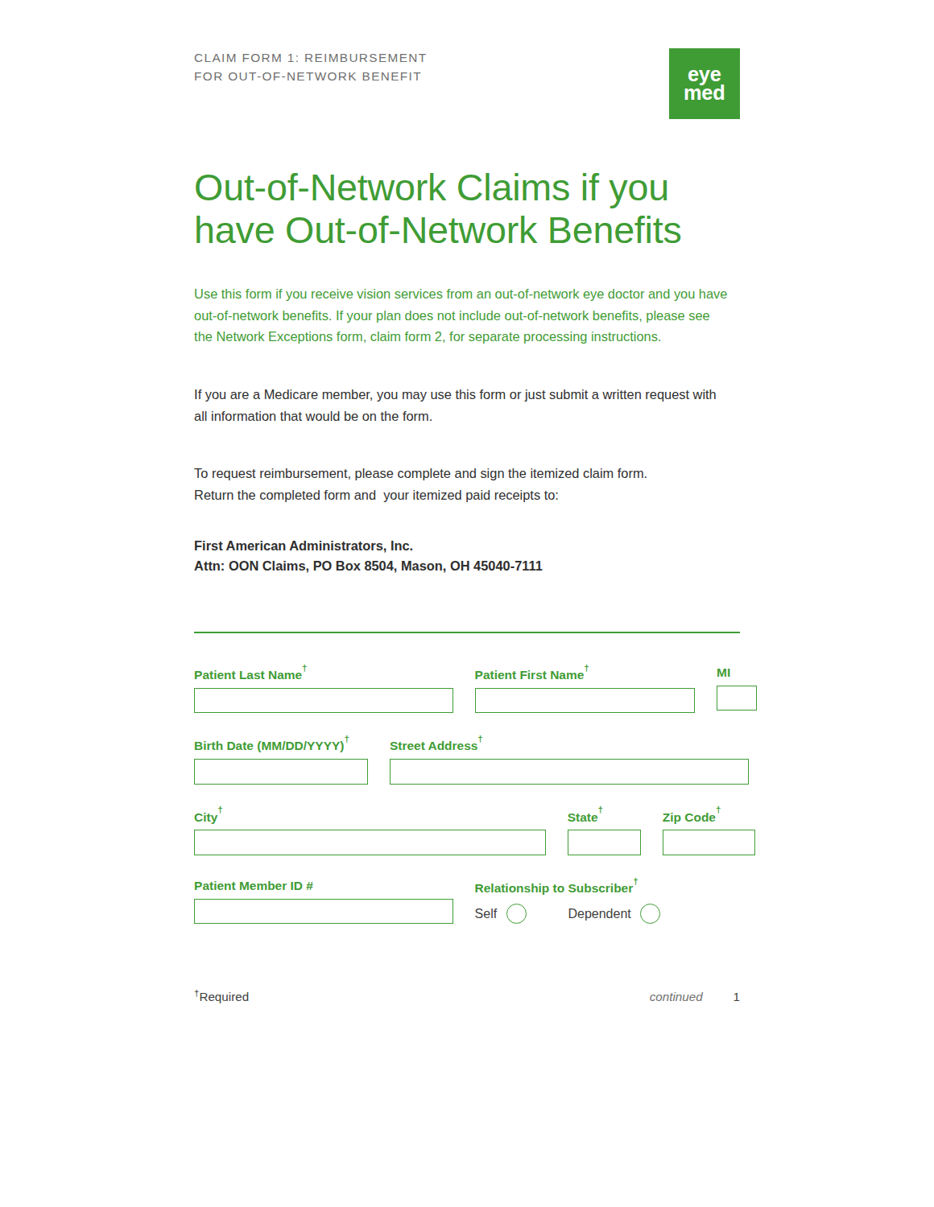Claim Form 1: Reimbursement
for Out-of-Network Benefit
eye med
Out-of-Network Claims if you
have Out-of-Network Benefits
Use this form if you receive vision services from an out-of-network eye doctor and you have out-of-network benefits. If your plan does not include out-of-network benefits, please see the Network Exceptions form, claim form 2, for separate processing instructions.
If you are a Medicare member, you may use this form or just submit a written request with all information that would be on the form.
To request reimbursement, please complete and sign the itemized claim form.
Return the completed form and your itemized paid receipts to:
First American Administrators, Inc.
Attn: OON Claims, PO Box 8504, Mason, OH 45040-7111
Patient Last Name†
Patient First Name†
MI
Birth Date (MM/DD/YYYY)†
Street Address†
City†
State†
Zip Code†
Patient Member ID #
Relationship to Subscriber†
Self Dependent
†Required
continued 1